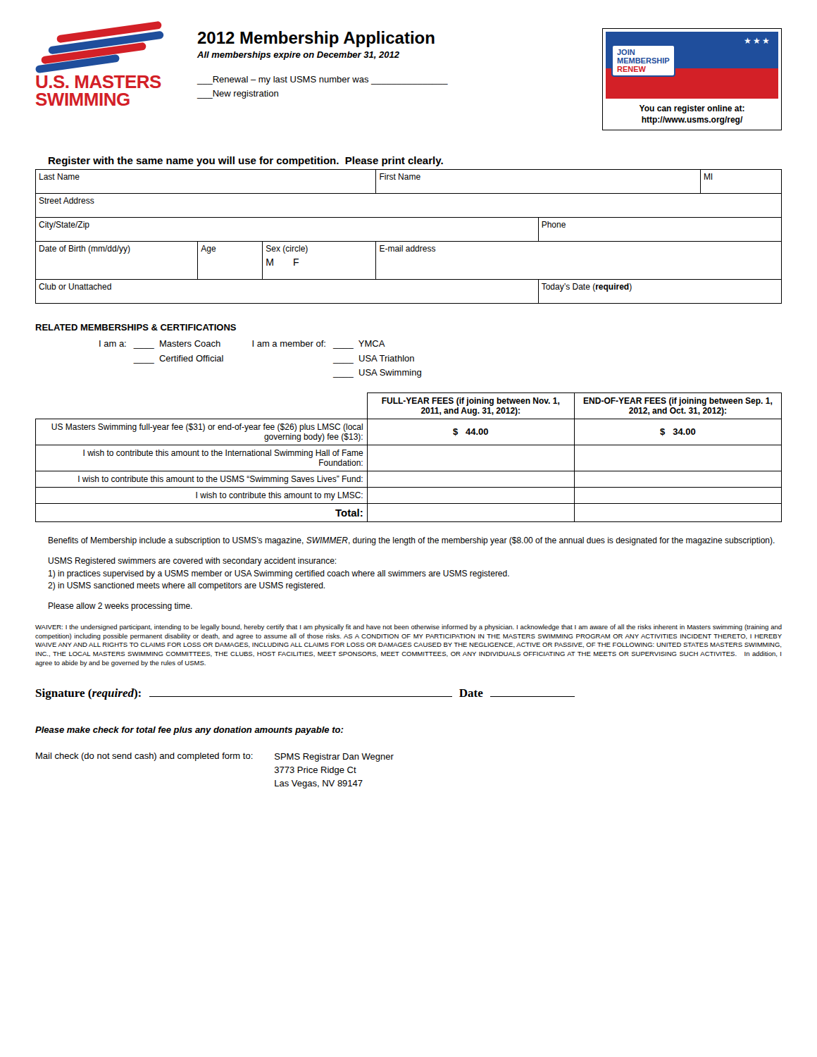U.S. MASTERS
SWIMMING
2012 Membership Application
All memberships expire on December 31, 2012
___Renewal – my last USMS number was _______________
___New registration
JOIN
MEMBERSHIP
RENEW
★★★
You can register online at:
http://www.usms.org/reg/
Register with the same name you will use for competition. Please print clearly.
| Last Name | First Name | MI |
| Street Address |
| City/State/Zip | Phone |
| Date of Birth (mm/dd/yy) | Age | Sex (circle) M F | E-mail address |
| Club or Unattached | Today’s Date ( required ) |
RELATED MEMBERSHIPS & CERTIFICATIONS
| I am a: | ____ Masters Coach | I am a member of: | ____ YMCA |
| | ____ Certified Official | | ____ USA Triathlon |
| | | | ____ USA Swimming |
| | FULL-YEAR FEES (if joining between Nov. 1, 2011, and Aug. 31, 2012): | END-OF-YEAR FEES (if joining between Sep. 1, 2012, and Oct. 31, 2012): |
| US Masters Swimming full-year fee ($31) or end-of-year fee ($26) plus LMSC (local governing body) fee ($13): | $ 44.00 | $ 34.00 |
| I wish to contribute this amount to the International Swimming Hall of Fame Foundation: | | |
| I wish to contribute this amount to the USMS “Swimming Saves Lives” Fund: | | |
| I wish to contribute this amount to my LMSC: | | |
| Total: | | |
Benefits of Membership include a subscription to USMS’s magazine, SWIMMER, during the length of the membership year ($8.00 of the annual dues is designated for the magazine subscription).
USMS Registered swimmers are covered with secondary accident insurance:
1) in practices supervised by a USMS member or USA Swimming certified coach where all swimmers are USMS registered.
2) in USMS sanctioned meets where all competitors are USMS registered.
Please allow 2 weeks processing time.
WAIVER: I the undersigned participant, intending to be legally bound, hereby certify that I am physically fit and have not been otherwise informed by a physician. I acknowledge that I am aware of all the risks inherent in Masters swimming (training and competition) including possible permanent disability or death, and agree to assume all of those risks. AS A CONDITION OF MY PARTICIPATION IN THE MASTERS SWIMMING PROGRAM OR ANY ACTIVITIES INCIDENT THERETO, I HEREBY WAIVE ANY AND ALL RIGHTS TO CLAIMS FOR LOSS OR DAMAGES, INCLUDING ALL CLAIMS FOR LOSS OR DAMAGES CAUSED BY THE NEGLIGENCE, ACTIVE OR PASSIVE, OF THE FOLLOWING: UNITED STATES MASTERS SWIMMING, INC., THE LOCAL MASTERS SWIMMING COMMITTEES, THE CLUBS, HOST FACILITIES, MEET SPONSORS, MEET COMMITTEES, OR ANY INDIVIDUALS OFFICIATING AT THE MEETS OR SUPERVISING SUCH ACTIVITES. In addition, I agree to abide by and be governed by the rules of USMS.
Signature (required): Date
Please make check for total fee plus any donation amounts payable to:
Mail check (do not send cash) and completed form to:
SPMS Registrar Dan Wegner
3773 Price Ridge Ct
Las Vegas, NV 89147